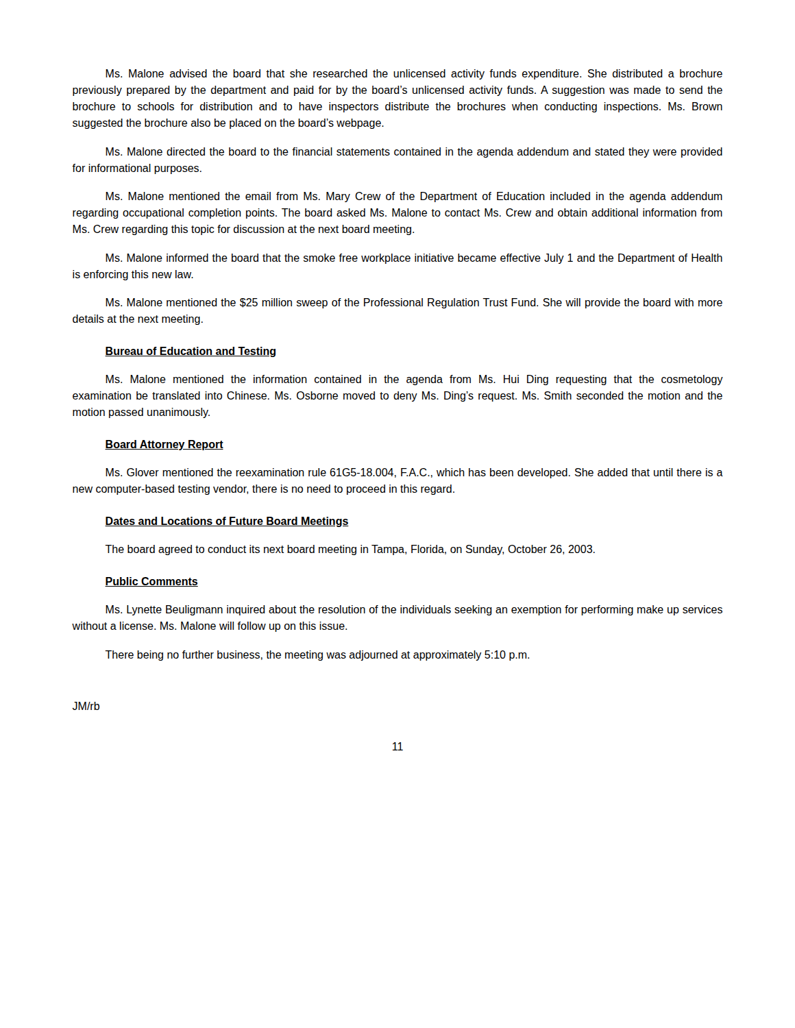Ms. Malone advised the board that she researched the unlicensed activity funds expenditure. She distributed a brochure previously prepared by the department and paid for by the board’s unlicensed activity funds. A suggestion was made to send the brochure to schools for distribution and to have inspectors distribute the brochures when conducting inspections. Ms. Brown suggested the brochure also be placed on the board’s webpage.
Ms. Malone directed the board to the financial statements contained in the agenda addendum and stated they were provided for informational purposes.
Ms. Malone mentioned the email from Ms. Mary Crew of the Department of Education included in the agenda addendum regarding occupational completion points. The board asked Ms. Malone to contact Ms. Crew and obtain additional information from Ms. Crew regarding this topic for discussion at the next board meeting.
Ms. Malone informed the board that the smoke free workplace initiative became effective July 1 and the Department of Health is enforcing this new law.
Ms. Malone mentioned the $25 million sweep of the Professional Regulation Trust Fund. She will provide the board with more details at the next meeting.
Bureau of Education and Testing
Ms. Malone mentioned the information contained in the agenda from Ms. Hui Ding requesting that the cosmetology examination be translated into Chinese. Ms. Osborne moved to deny Ms. Ding’s request. Ms. Smith seconded the motion and the motion passed unanimously.
Board Attorney Report
Ms. Glover mentioned the reexamination rule 61G5-18.004, F.A.C., which has been developed. She added that until there is a new computer-based testing vendor, there is no need to proceed in this regard.
Dates and Locations of Future Board Meetings
The board agreed to conduct its next board meeting in Tampa, Florida, on Sunday, October 26, 2003.
Public Comments
Ms. Lynette Beuligmann inquired about the resolution of the individuals seeking an exemption for performing make up services without a license. Ms. Malone will follow up on this issue.
There being no further business, the meeting was adjourned at approximately 5:10 p.m.
JM/rb
11